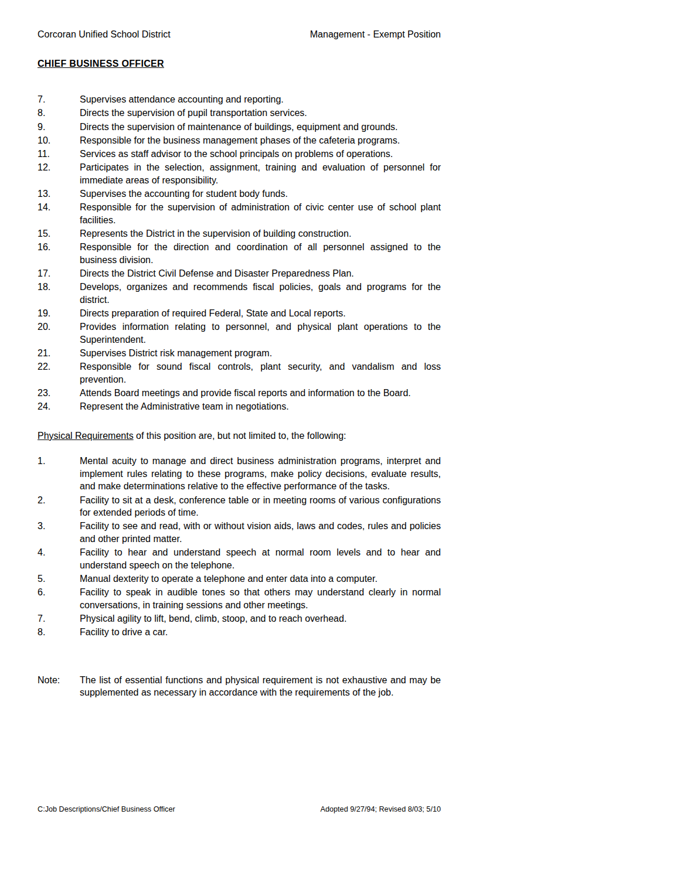Corcoran Unified School District
Management - Exempt Position
CHIEF BUSINESS OFFICER
7. Supervises attendance accounting and reporting.
8. Directs the supervision of pupil transportation services.
9. Directs the supervision of maintenance of buildings, equipment and grounds.
10. Responsible for the business management phases of the cafeteria programs.
11. Services as staff advisor to the school principals on problems of operations.
12. Participates in the selection, assignment, training and evaluation of personnel for immediate areas of responsibility.
13. Supervises the accounting for student body funds.
14. Responsible for the supervision of administration of civic center use of school plant facilities.
15. Represents the District in the supervision of building construction.
16. Responsible for the direction and coordination of all personnel assigned to the business division.
17. Directs the District Civil Defense and Disaster Preparedness Plan.
18. Develops, organizes and recommends fiscal policies, goals and programs for the district.
19. Directs preparation of required Federal, State and Local reports.
20. Provides information relating to personnel, and physical plant operations to the Superintendent.
21. Supervises District risk management program.
22. Responsible for sound fiscal controls, plant security, and vandalism and loss prevention.
23. Attends Board meetings and provide fiscal reports and information to the Board.
24. Represent the Administrative team in negotiations.
Physical Requirements of this position are, but not limited to, the following:
1. Mental acuity to manage and direct business administration programs, interpret and implement rules relating to these programs, make policy decisions, evaluate results, and make determinations relative to the effective performance of the tasks.
2. Facility to sit at a desk, conference table or in meeting rooms of various configurations for extended periods of time.
3. Facility to see and read, with or without vision aids, laws and codes, rules and policies and other printed matter.
4. Facility to hear and understand speech at normal room levels and to hear and understand speech on the telephone.
5. Manual dexterity to operate a telephone and enter data into a computer.
6. Facility to speak in audible tones so that others may understand clearly in normal conversations, in training sessions and other meetings.
7. Physical agility to lift, bend, climb, stoop, and to reach overhead.
8. Facility to drive a car.
Note:
The list of essential functions and physical requirement is not exhaustive and may be supplemented as necessary in accordance with the requirements of the job.
C:Job Descriptions/Chief Business Officer
Adopted 9/27/94; Revised 8/03; 5/10